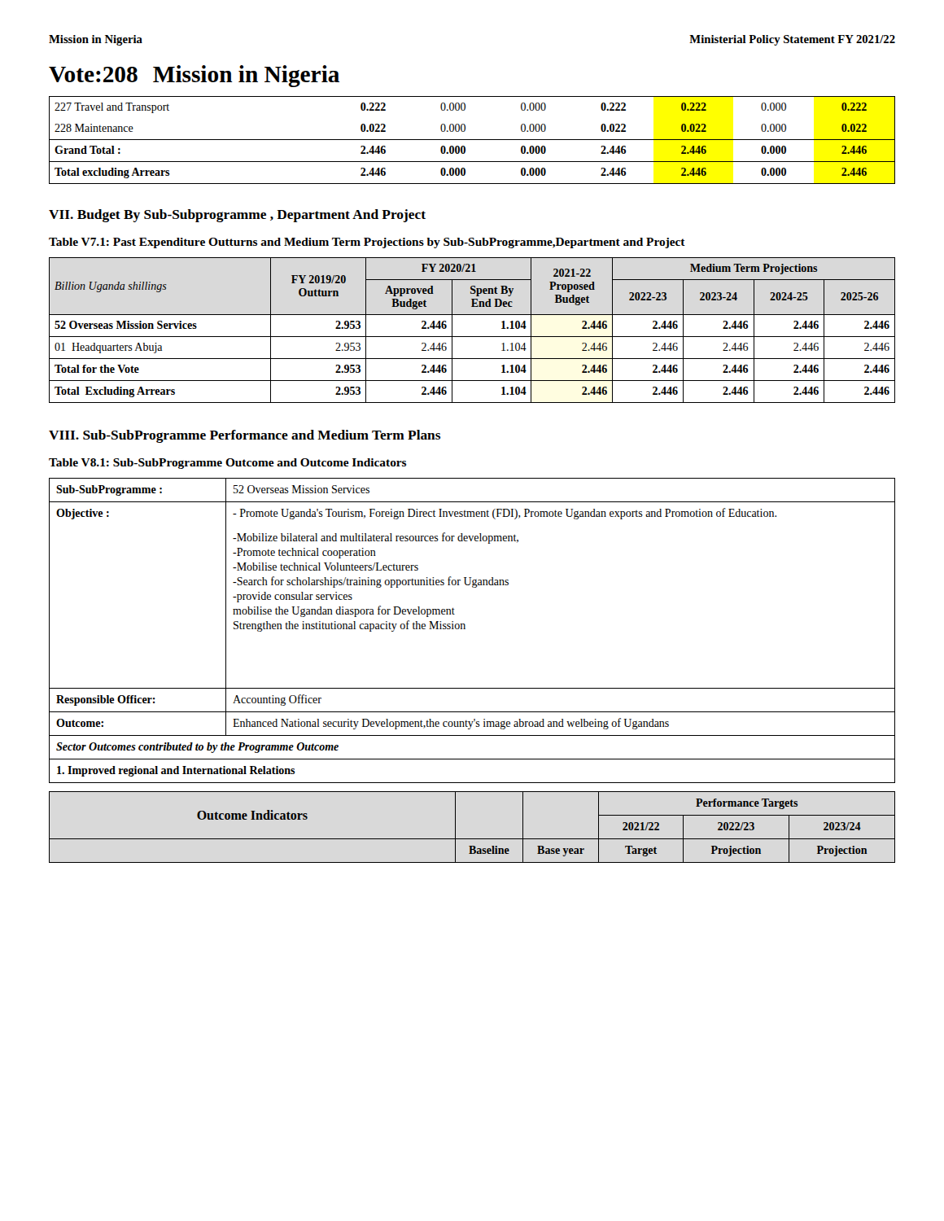Mission in Nigeria
Ministerial Policy Statement FY 2021/22
Vote:208 Mission in Nigeria
| 227 Travel and Transport | 0.222 | 0.000 | 0.000 | 0.222 | 0.222 | 0.000 | 0.222 |
| 228 Maintenance | 0.022 | 0.000 | 0.000 | 0.022 | 0.022 | 0.000 | 0.022 |
| Grand Total : | 2.446 | 0.000 | 0.000 | 2.446 | 2.446 | 0.000 | 2.446 |
| Total excluding Arrears | 2.446 | 0.000 | 0.000 | 2.446 | 2.446 | 0.000 | 2.446 |
VII. Budget By Sub-Subprogramme , Department And Project
Table V7.1: Past Expenditure Outturns and Medium Term Projections by Sub-SubProgramme,Department and Project
| Billion Uganda shillings | FY 2019/20 Outturn | FY 2020/21 | 2021-22 Proposed Budget | Medium Term Projections |
| --- | --- | --- | --- | --- |
| Approved Budget | Spent By End Dec | 2022-23 | 2023-24 | 2024-25 | 2025-26 |
| 52 Overseas Mission Services | 2.953 | 2.446 | 1.104 | 2.446 | 2.446 | 2.446 | 2.446 | 2.446 |
| 01 Headquarters Abuja | 2.953 | 2.446 | 1.104 | 2.446 | 2.446 | 2.446 | 2.446 | 2.446 |
| Total for the Vote | 2.953 | 2.446 | 1.104 | 2.446 | 2.446 | 2.446 | 2.446 | 2.446 |
| Total Excluding Arrears | 2.953 | 2.446 | 1.104 | 2.446 | 2.446 | 2.446 | 2.446 | 2.446 |
VIII. Sub-SubProgramme Performance and Medium Term Plans
Table V8.1: Sub-SubProgramme Outcome and Outcome Indicators
| Sub-SubProgramme : | 52 Overseas Mission Services |
| Objective : | - Promote Uganda's Tourism, Foreign Direct Investment (FDI), Promote Ugandan exports and Promotion of Education. -Mobilize bilateral and multilateral resources for development, -Promote technical cooperation -Mobilise technical Volunteers/Lecturers -Search for scholarships/training opportunities for Ugandans -provide consular services mobilise the Ugandan diaspora for Development Strengthen the institutional capacity of the Mission |
| Responsible Officer: | Accounting Officer |
| Outcome: | Enhanced National security Development,the county's image abroad and welbeing of Ugandans |
| Sector Outcomes contributed to by the Programme Outcome |
| 1. Improved regional and International Relations |
| Outcome Indicators | | | Performance Targets |
| 2021/22 | 2022/23 | 2023/24 |
| | Baseline | Base year | Target | Projection | Projection |